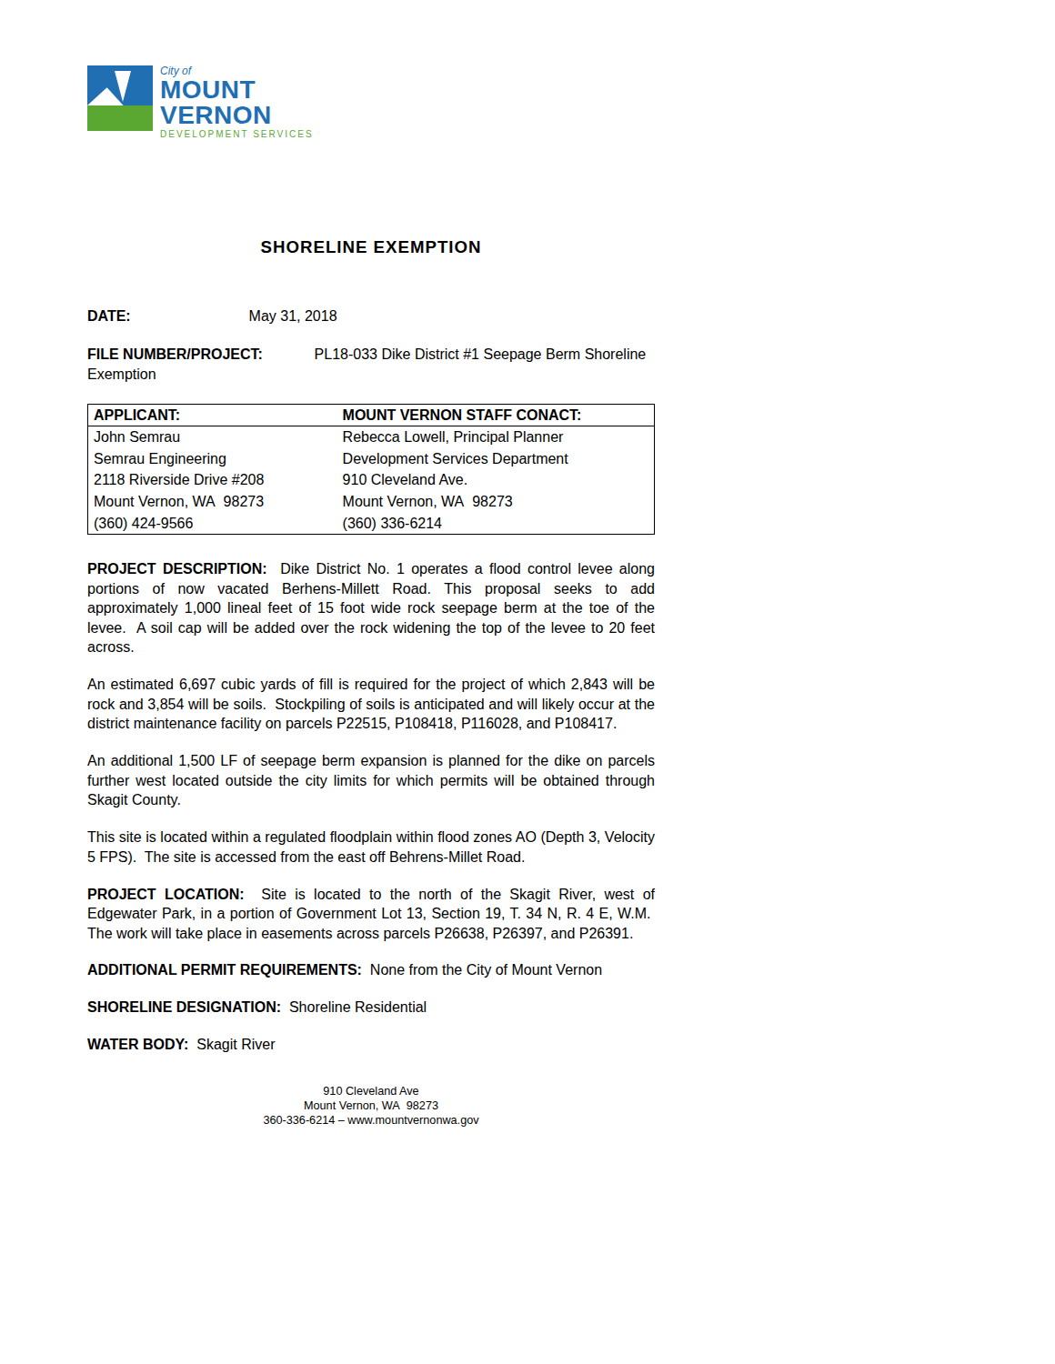City of MOUNT VERNON DEVELOPMENT SERVICES
SHORELINE EXEMPTION
DATE: May 31, 2018
FILE NUMBER/PROJECT: PL18-033 Dike District #1 Seepage Berm Shoreline Exemption
| APPLICANT: | | MOUNT VERNON STAFF CONACT: |
| --- | --- | --- |
| John Semrau | | Rebecca Lowell, Principal Planner |
| Semrau Engineering | | Development Services Department |
| 2118 Riverside Drive #208 | | 910 Cleveland Ave. |
| Mount Vernon, WA 98273 | | Mount Vernon, WA 98273 |
| (360) 424-9566 | | (360) 336-6214 |
PROJECT DESCRIPTION: Dike District No. 1 operates a flood control levee along portions of now vacated Berhens-Millett Road. This proposal seeks to add approximately 1,000 lineal feet of 15 foot wide rock seepage berm at the toe of the levee. A soil cap will be added over the rock widening the top of the levee to 20 feet across.
An estimated 6,697 cubic yards of fill is required for the project of which 2,843 will be rock and 3,854 will be soils. Stockpiling of soils is anticipated and will likely occur at the district maintenance facility on parcels P22515, P108418, P116028, and P108417.
An additional 1,500 LF of seepage berm expansion is planned for the dike on parcels further west located outside the city limits for which permits will be obtained through Skagit County.
This site is located within a regulated floodplain within flood zones AO (Depth 3, Velocity 5 FPS). The site is accessed from the east off Behrens-Millet Road.
PROJECT LOCATION: Site is located to the north of the Skagit River, west of Edgewater Park, in a portion of Government Lot 13, Section 19, T. 34 N, R. 4 E, W.M. The work will take place in easements across parcels P26638, P26397, and P26391.
ADDITIONAL PERMIT REQUIREMENTS: None from the City of Mount Vernon
SHORELINE DESIGNATION: Shoreline Residential
WATER BODY: Skagit River
910 Cleveland Ave
Mount Vernon, WA 98273
360-336-6214 – www.mountvernonwa.gov